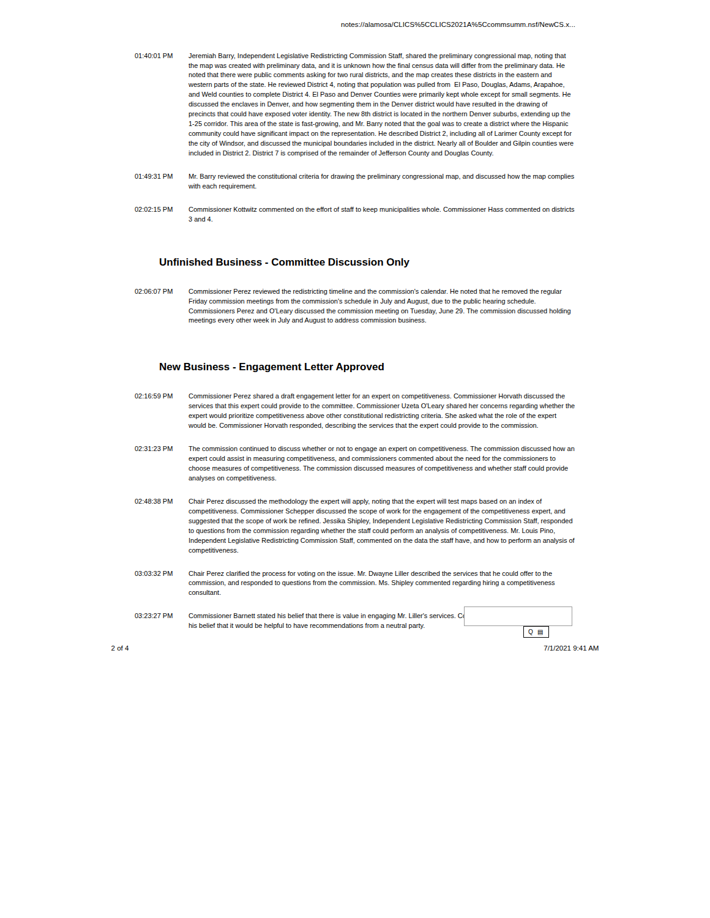notes://alamosa/CLICS%5CCLICS2021A%5Ccommsumm.nsf/NewCS.x...
| 01:40:01 PM | Jeremiah Barry, Independent Legislative Redistricting Commission Staff, shared the preliminary congressional map, noting that the map was created with preliminary data, and it is unknown how the final census data will differ from the preliminary data. He noted that there were public comments asking for two rural districts, and the map creates these districts in the eastern and western parts of the state. He reviewed District 4, noting that population was pulled from El Paso, Douglas, Adams, Arapahoe, and Weld counties to complete District 4. El Paso and Denver Counties were primarily kept whole except for small segments. He discussed the enclaves in Denver, and how segmenting them in the Denver district would have resulted in the drawing of precincts that could have exposed voter identity. The new 8th district is located in the northern Denver suburbs, extending up the 1-25 corridor. This area of the state is fast-growing, and Mr. Barry noted that the goal was to create a district where the Hispanic community could have significant impact on the representation. He described District 2, including all of Larimer County except for the city of Windsor, and discussed the municipal boundaries included in the district. Nearly all of Boulder and Gilpin counties were included in District 2. District 7 is comprised of the remainder of Jefferson County and Douglas County. |
| 01:49:31 PM | Mr. Barry reviewed the constitutional criteria for drawing the preliminary congressional map, and discussed how the map complies with each requirement. |
| 02:02:15 PM | Commissioner Kottwitz commented on the effort of staff to keep municipalities whole. Commissioner Hass commented on districts 3 and 4. |
Unfinished Business - Committee Discussion Only
| 02:06:07 PM | Commissioner Perez reviewed the redistricting timeline and the commission's calendar. He noted that he removed the regular Friday commission meetings from the commission's schedule in July and August, due to the public hearing schedule. Commissioners Perez and O'Leary discussed the commission meeting on Tuesday, June 29. The commission discussed holding meetings every other week in July and August to address commission business. |
New Business - Engagement Letter Approved
| 02:16:59 PM | Commissioner Perez shared a draft engagement letter for an expert on competitiveness. Commissioner Horvath discussed the services that this expert could provide to the committee. Commissioner Uzeta O'Leary shared her concerns regarding whether the expert would prioritize competitiveness above other constitutional redistricting criteria. She asked what the role of the expert would be. Commissioner Horvath responded, describing the services that the expert could provide to the commission. |
| 02:31:23 PM | The commission continued to discuss whether or not to engage an expert on competitiveness. The commission discussed how an expert could assist in measuring competitiveness, and commissioners commented about the need for the commissioners to choose measures of competitiveness. The commission discussed measures of competitiveness and whether staff could provide analyses on competitiveness. |
| 02:48:38 PM | Chair Perez discussed the methodology the expert will apply, noting that the expert will test maps based on an index of competitiveness. Commissioner Schepper discussed the scope of work for the engagement of the competitiveness expert, and suggested that the scope of work be refined. Jessika Shipley, Independent Legislative Redistricting Commission Staff, responded to questions from the commission regarding whether the staff could perform an analysis of competitiveness. Mr. Louis Pino, Independent Legislative Redistricting Commission Staff, commented on the data the staff have, and how to perform an analysis of competitiveness. |
| 03:03:32 PM | Chair Perez clarified the process for voting on the issue. Mr. Dwayne Liller described the services that he could offer to the commission, and responded to questions from the commission. Ms. Shipley commented regarding hiring a competitiveness consultant. |
| 03:23:27 PM | Commissioner Barnett stated his belief that there is value in engaging Mr. Liller's services. Commissioner Greenidge discussed his belief that it would be helpful to have recommendations from a neutral party. |
Q ▤
2 of 4 7/1/2021 9:41 AM